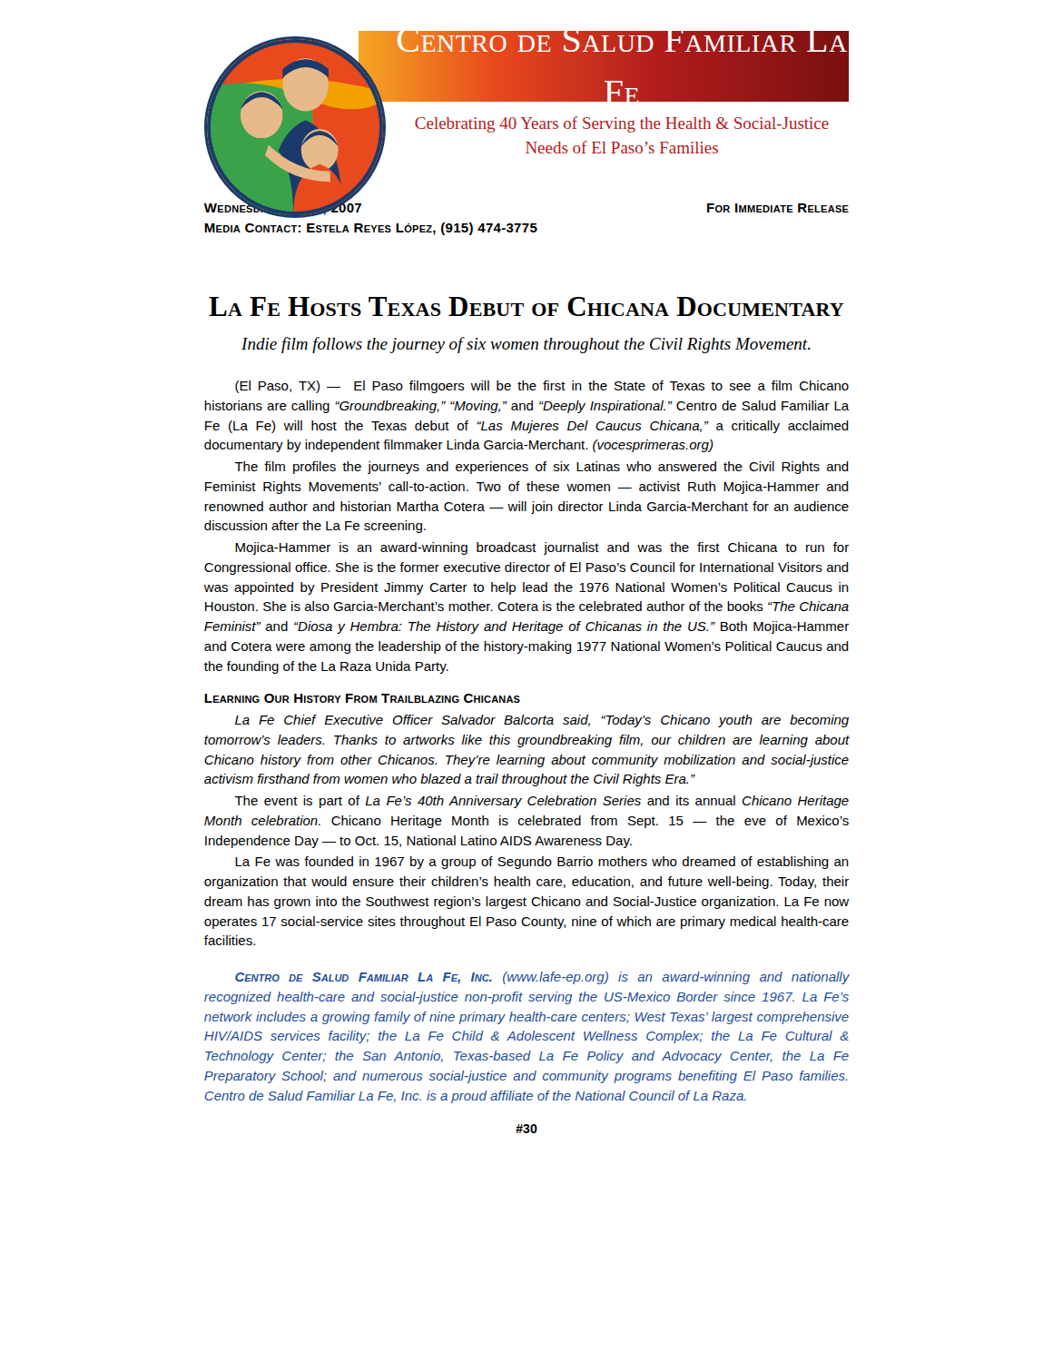Centro de Salud Familiar La Fe
Celebrating 40 Years of Serving the Health & Social-Justice Needs of El Paso’s Families
For Immediate Release
Wednesday, Oct. 3, 2007
Media Contact: Estela Reyes López, (915) 474-3775
La Fe Hosts Texas Debut of Chicana Documentary
Indie film follows the journey of six women throughout the Civil Rights Movement.
(El Paso, TX) — El Paso filmgoers will be the first in the State of Texas to see a film Chicano historians are calling “Groundbreaking,” “Moving,” and “Deeply Inspirational.” Centro de Salud Familiar La Fe (La Fe) will host the Texas debut of “Las Mujeres Del Caucus Chicana,” a critically acclaimed documentary by independent filmmaker Linda Garcia-Merchant. (vocesprimeras.org)
The film profiles the journeys and experiences of six Latinas who answered the Civil Rights and Feminist Rights Movements’ call-to-action. Two of these women — activist Ruth Mojica-Hammer and renowned author and historian Martha Cotera — will join director Linda Garcia-Merchant for an audience discussion after the La Fe screening.
Mojica-Hammer is an award-winning broadcast journalist and was the first Chicana to run for Congressional office. She is the former executive director of El Paso’s Council for International Visitors and was appointed by President Jimmy Carter to help lead the 1976 National Women’s Political Caucus in Houston. She is also Garcia-Merchant’s mother. Cotera is the celebrated author of the books “The Chicana Feminist” and “Diosa y Hembra: The History and Heritage of Chicanas in the US.” Both Mojica-Hammer and Cotera were among the leadership of the history-making 1977 National Women’s Political Caucus and the founding of the La Raza Unida Party.
Learning Our History From Trailblazing Chicanas
La Fe Chief Executive Officer Salvador Balcorta said, “Today’s Chicano youth are becoming tomorrow’s leaders. Thanks to artworks like this groundbreaking film, our children are learning about Chicano history from other Chicanos. They’re learning about community mobilization and social-justice activism firsthand from women who blazed a trail throughout the Civil Rights Era.”
The event is part of La Fe’s 40th Anniversary Celebration Series and its annual Chicano Heritage Month celebration. Chicano Heritage Month is celebrated from Sept. 15 — the eve of Mexico’s Independence Day — to Oct. 15, National Latino AIDS Awareness Day.
La Fe was founded in 1967 by a group of Segundo Barrio mothers who dreamed of establishing an organization that would ensure their children’s health care, education, and future well-being. Today, their dream has grown into the Southwest region’s largest Chicano and Social-Justice organization. La Fe now operates 17 social-service sites throughout El Paso County, nine of which are primary medical health-care facilities.
Centro de Salud Familiar La Fe, Inc. (www.lafe-ep.org) is an award-winning and nationally recognized health-care and social-justice non-profit serving the US-Mexico Border since 1967. La Fe’s network includes a growing family of nine primary health-care centers; West Texas’ largest comprehensive HIV/AIDS services facility; the La Fe Child & Adolescent Wellness Complex; the La Fe Cultural & Technology Center; the San Antonio, Texas-based La Fe Policy and Advocacy Center, the La Fe Preparatory School; and numerous social-justice and community programs benefiting El Paso families. Centro de Salud Familiar La Fe, Inc. is a proud affiliate of the National Council of La Raza.
#30